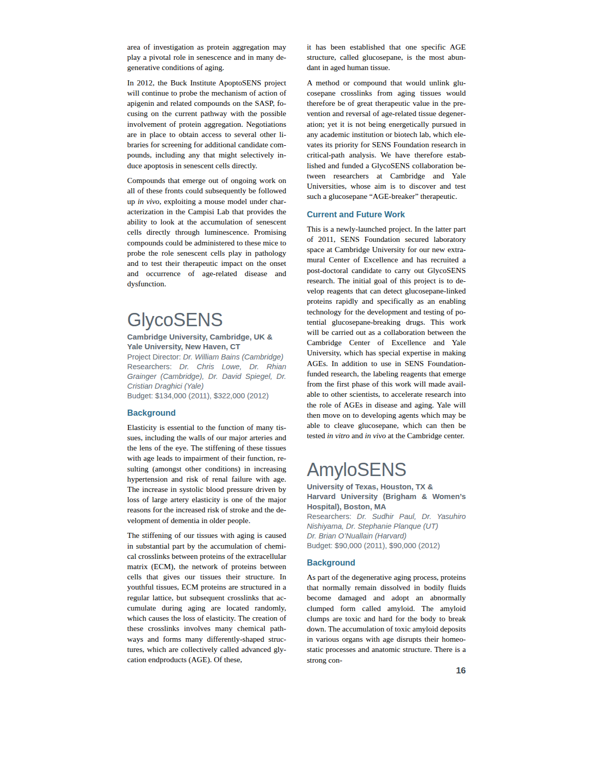area of investigation as protein aggregation may play a pivotal role in senescence and in many degenerative conditions of aging.
In 2012, the Buck Institute ApoptoSENS project will continue to probe the mechanism of action of apigenin and related compounds on the SASP, focusing on the current pathway with the possible involvement of protein aggregation. Negotiations are in place to obtain access to several other libraries for screening for additional candidate compounds, including any that might selectively induce apoptosis in senescent cells directly.
Compounds that emerge out of ongoing work on all of these fronts could subsequently be followed up in vivo, exploiting a mouse model under characterization in the Campisi Lab that provides the ability to look at the accumulation of senescent cells directly through luminescence. Promising compounds could be administered to these mice to probe the role senescent cells play in pathology and to test their therapeutic impact on the onset and occurrence of age-related disease and dysfunction.
GlycoSENS
Cambridge University, Cambridge, UK &
Yale University, New Haven, CT
Project Director: Dr. William Bains (Cambridge)
Researchers: Dr. Chris Lowe, Dr. Rhian Grainger (Cambridge), Dr. David Spiegel, Dr. Cristian Draghici (Yale)
Budget: $134,000 (2011), $322,000 (2012)
Background
Elasticity is essential to the function of many tissues, including the walls of our major arteries and the lens of the eye. The stiffening of these tissues with age leads to impairment of their function, resulting (amongst other conditions) in increasing hypertension and risk of renal failure with age. The increase in systolic blood pressure driven by loss of large artery elasticity is one of the major reasons for the increased risk of stroke and the development of dementia in older people.
The stiffening of our tissues with aging is caused in substantial part by the accumulation of chemical crosslinks between proteins of the extracellular matrix (ECM), the network of proteins between cells that gives our tissues their structure. In youthful tissues, ECM proteins are structured in a regular lattice, but subsequent crosslinks that accumulate during aging are located randomly, which causes the loss of elasticity. The creation of these crosslinks involves many chemical pathways and forms many differently-shaped structures, which are collectively called advanced glycation endproducts (AGE). Of these,
it has been established that one specific AGE structure, called glucosepane, is the most abundant in aged human tissue.
A method or compound that would unlink glucosepane crosslinks from aging tissues would therefore be of great therapeutic value in the prevention and reversal of age-related tissue degeneration; yet it is not being energetically pursued in any academic institution or biotech lab, which elevates its priority for SENS Foundation research in critical-path analysis. We have therefore established and funded a GlycoSENS collaboration between researchers at Cambridge and Yale Universities, whose aim is to discover and test such a glucosepane “AGE-breaker” therapeutic.
Current and Future Work
This is a newly-launched project. In the latter part of 2011, SENS Foundation secured laboratory space at Cambridge University for our new extramural Center of Excellence and has recruited a post-doctoral candidate to carry out GlycoSENS research. The initial goal of this project is to develop reagents that can detect glucosepane-linked proteins rapidly and specifically as an enabling technology for the development and testing of potential glucosepane-breaking drugs. This work will be carried out as a collaboration between the Cambridge Center of Excellence and Yale University, which has special expertise in making AGEs. In addition to use in SENS Foundation-funded research, the labeling reagents that emerge from the first phase of this work will made available to other scientists, to accelerate research into the role of AGEs in disease and aging. Yale will then move on to developing agents which may be able to cleave glucosepane, which can then be tested in vitro and in vivo at the Cambridge center.
AmyloSENS
University of Texas, Houston, TX &
Harvard University (Brigham & Women’s Hospital), Boston, MA
Researchers: Dr. Sudhir Paul, Dr. Yasuhiro Nishiyama, Dr. Stephanie Planque (UT)
Dr. Brian O’Nuallain (Harvard)
Budget: $90,000 (2011), $90,000 (2012)
Background
As part of the degenerative aging process, proteins that normally remain dissolved in bodily fluids become damaged and adopt an abnormally clumped form called amyloid. The amyloid clumps are toxic and hard for the body to break down. The accumulation of toxic amyloid deposits in various organs with age disrupts their homeostatic processes and anatomic structure. There is a strong con-
16